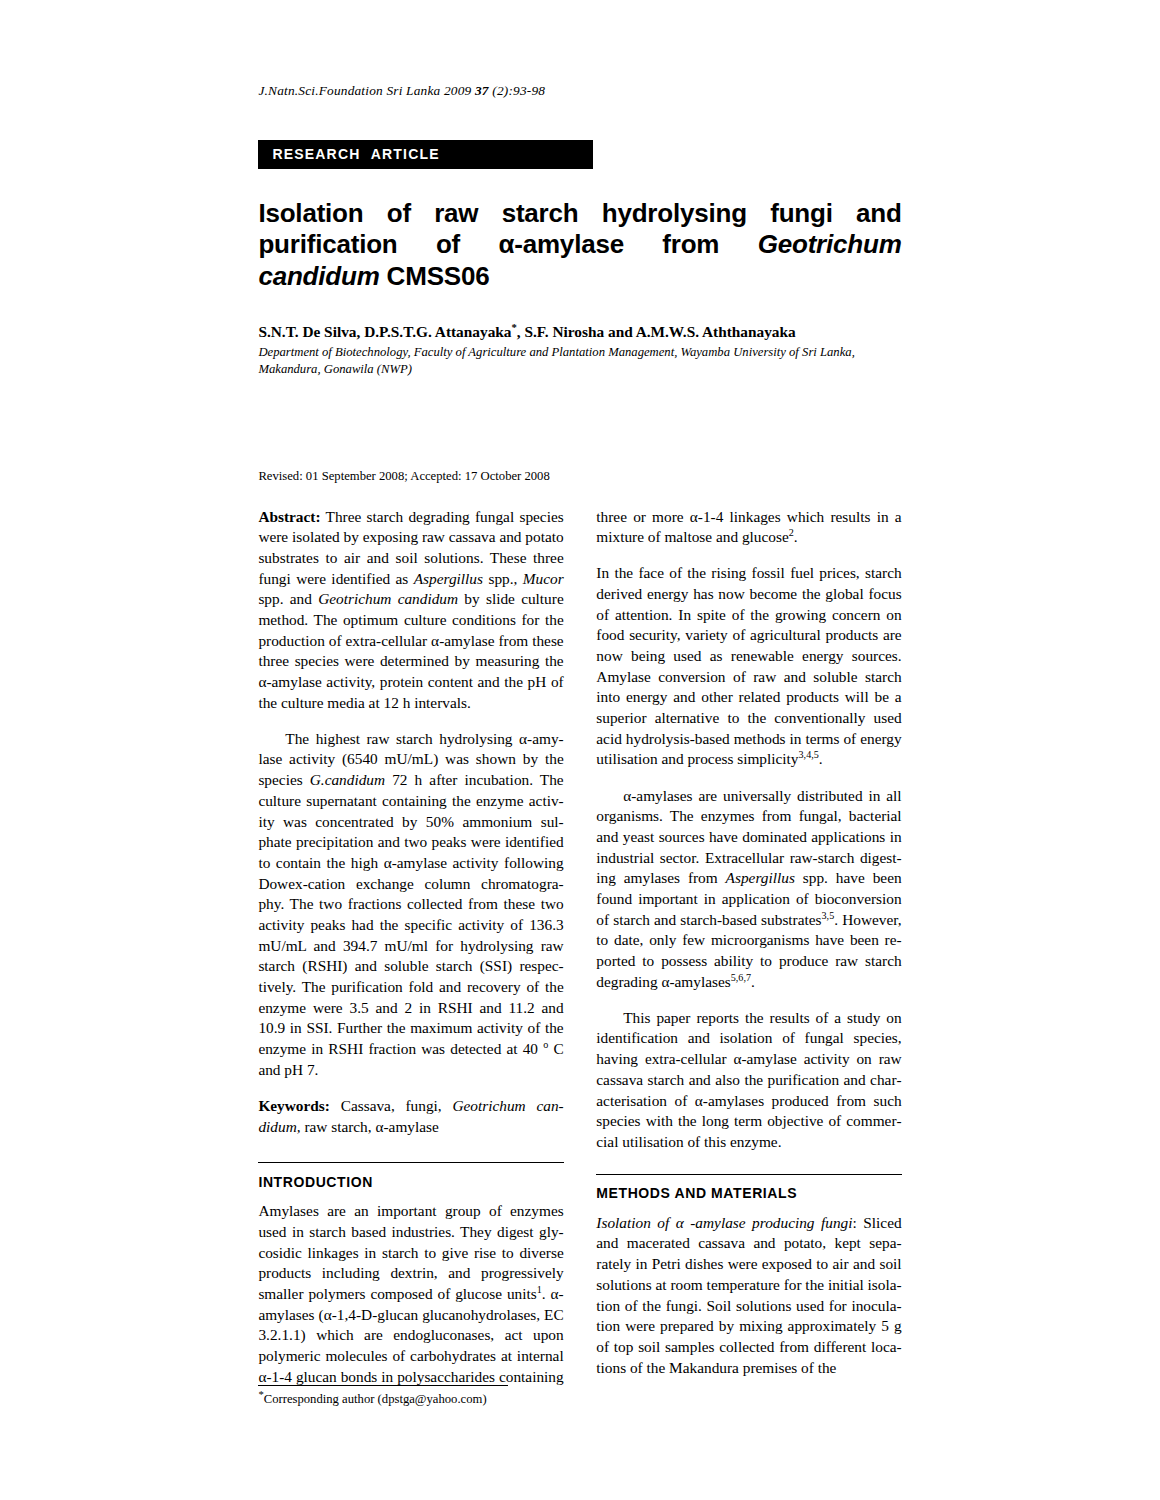J.Natn.Sci.Foundation Sri Lanka 2009 37 (2):93-98
RESEARCH ARTICLE
Isolation of raw starch hydrolysing fungi and purification of α-amylase from Geotrichum candidum CMSS06
S.N.T. De Silva, D.P.S.T.G. Attanayaka*, S.F. Nirosha and A.M.W.S. Aththanayaka
Department of Biotechnology, Faculty of Agriculture and Plantation Management, Wayamba University of Sri Lanka, Makandura, Gonawila (NWP)
Revised: 01 September 2008; Accepted: 17 October 2008
Abstract: Three starch degrading fungal species were isolated by exposing raw cassava and potato substrates to air and soil solutions. These three fungi were identified as Aspergillus spp., Mucor spp. and Geotrichum candidum by slide culture method. The optimum culture conditions for the production of extra-cellular α-amylase from these three species were determined by measuring the α-amylase activity, protein content and the pH of the culture media at 12 h intervals.
The highest raw starch hydrolysing α-amylase activity (6540 mU/mL) was shown by the species G.candidum 72 h after incubation. The culture supernatant containing the enzyme activity was concentrated by 50% ammonium sulphate precipitation and two peaks were identified to contain the high α-amylase activity following Dowex-cation exchange column chromatography. The two fractions collected from these two activity peaks had the specific activity of 136.3 mU/mL and 394.7 mU/ml for hydrolysing raw starch (RSHI) and soluble starch (SSI) respectively. The purification fold and recovery of the enzyme were 3.5 and 2 in RSHI and 11.2 and 10.9 in SSI. Further the maximum activity of the enzyme in RSHI fraction was detected at 40 o C and pH 7.
Keywords: Cassava, fungi, Geotrichum candidum, raw starch, α-amylase
INTRODUCTION
Amylases are an important group of enzymes used in starch based industries. They digest glycosidic linkages in starch to give rise to diverse products including dextrin, and progressively smaller polymers composed of glucose units1. α-amylases (α-1,4-D-glucan glucanohydrolases, EC 3.2.1.1) which are endogluconases, act upon polymeric molecules of carbohydrates at internal α-1-4 glucan bonds in polysaccharides containing three or more α-1-4 linkages which results in a mixture of maltose and glucose2.
In the face of the rising fossil fuel prices, starch derived energy has now become the global focus of attention. In spite of the growing concern on food security, variety of agricultural products are now being used as renewable energy sources. Amylase conversion of raw and soluble starch into energy and other related products will be a superior alternative to the conventionally used acid hydrolysis-based methods in terms of energy utilisation and process simplicity3,4,5.
α-amylases are universally distributed in all organisms. The enzymes from fungal, bacterial and yeast sources have dominated applications in industrial sector. Extracellular raw-starch digesting amylases from Aspergillus spp. have been found important in application of bioconversion of starch and starch-based substrates3,5. However, to date, only few microorganisms have been reported to possess ability to produce raw starch degrading α-amylases5,6,7.
This paper reports the results of a study on identification and isolation of fungal species, having extra-cellular α-amylase activity on raw cassava starch and also the purification and characterisation of α-amylases produced from such species with the long term objective of commercial utilisation of this enzyme.
METHODS AND MATERIALS
Isolation of α -amylase producing fungi: Sliced and macerated cassava and potato, kept separately in Petri dishes were exposed to air and soil solutions at room temperature for the initial isolation of the fungi. Soil solutions used for inoculation were prepared by mixing approximately 5 g of top soil samples collected from different locations of the Makandura premises of the
*Corresponding author (dpstga@yahoo.com)